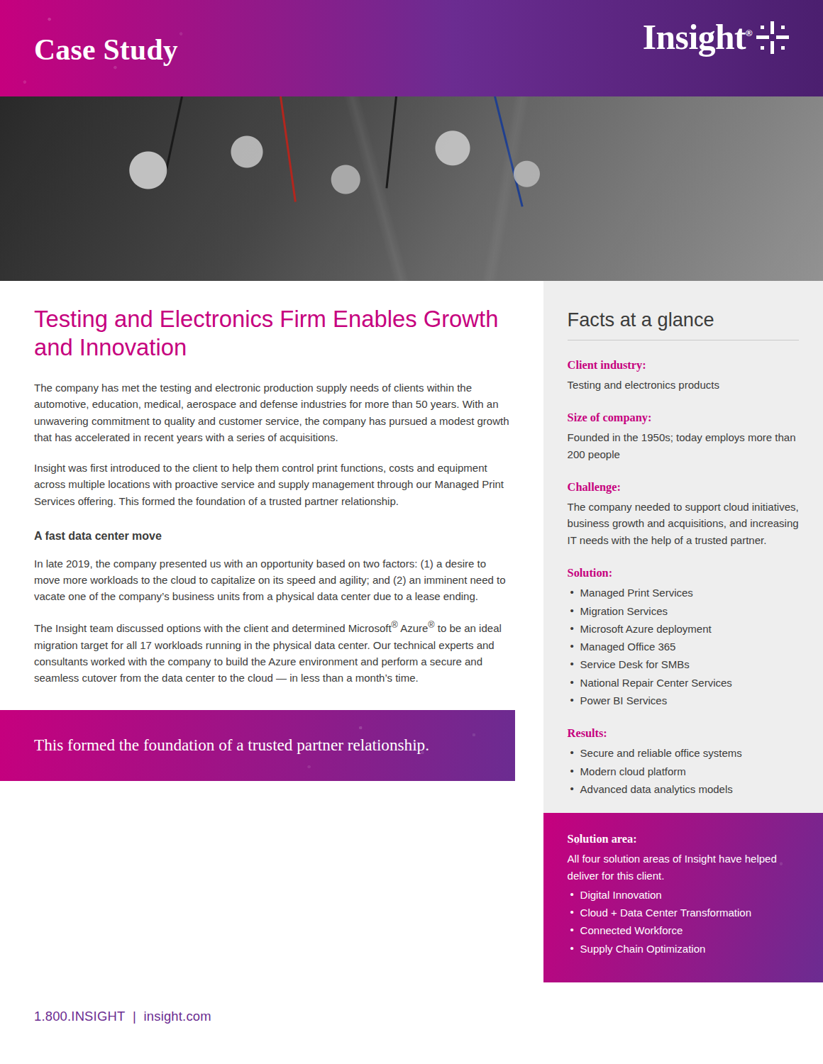Case Study
Insight®
Testing and Electronics Firm Enables Growth and Innovation
The company has met the testing and electronic production supply needs of clients within the automotive, education, medical, aerospace and defense industries for more than 50 years. With an unwavering commitment to quality and customer service, the company has pursued a modest growth that has accelerated in recent years with a series of acquisitions.
Insight was first introduced to the client to help them control print functions, costs and equipment across multiple locations with proactive service and supply management through our Managed Print Services offering. This formed the foundation of a trusted partner relationship.
A fast data center move
In late 2019, the company presented us with an opportunity based on two factors: (1) a desire to move more workloads to the cloud to capitalize on its speed and agility; and (2) an imminent need to vacate one of the company’s business units from a physical data center due to a lease ending.
The Insight team discussed options with the client and determined Microsoft® Azure® to be an ideal migration target for all 17 workloads running in the physical data center. Our technical experts and consultants worked with the company to build the Azure environment and perform a secure and seamless cutover from the data center to the cloud — in less than a month’s time.
This formed the foundation of a trusted partner relationship.
Facts at a glance
Client industry:
Testing and electronics products
Size of company:
Founded in the 1950s; today employs more than 200 people
Challenge:
The company needed to support cloud initiatives, business growth and acquisitions, and increasing IT needs with the help of a trusted partner.
Solution:
Managed Print Services
Migration Services
Microsoft Azure deployment
Managed Office 365
Service Desk for SMBs
National Repair Center Services
Power BI Services
Results:
Secure and reliable office systems
Modern cloud platform
Advanced data analytics models
Solution area:
All four solution areas of Insight have helped deliver for this client.
Digital Innovation
Cloud + Data Center Transformation
Connected Workforce
Supply Chain Optimization
1.800.INSIGHT | insight.com